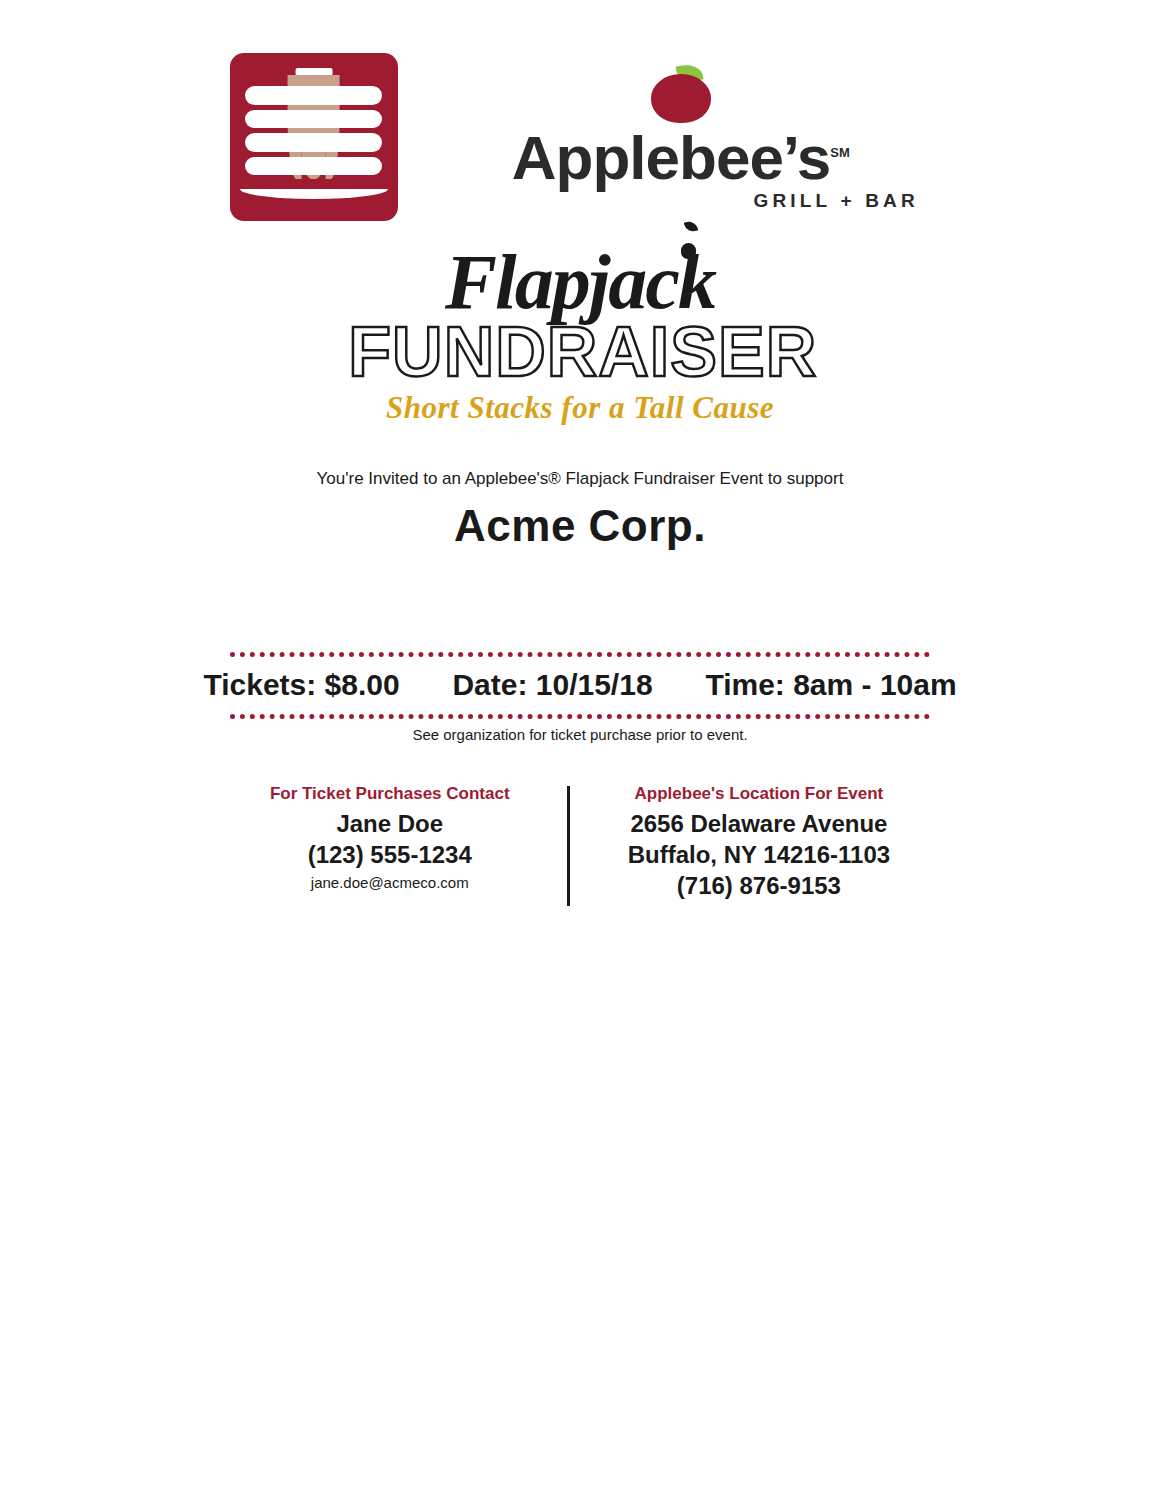Applebee’sSM
GRILL + BAR
Flapjack FUNDRAISER
Short Stacks for a Tall Cause
You're Invited to an Applebee's® Flapjack Fundraiser Event to support
Acme Corp.
Tickets: $8.00 Date: 10/15/18 Time: 8am - 10am
See organization for ticket purchase prior to event.
For Ticket Purchases Contact
Jane Doe
(123) 555-1234
jane.doe@acmeco.com
Applebee's Location For Event
2656 Delaware Avenue
Buffalo, NY 14216-1103
(716) 876-9153